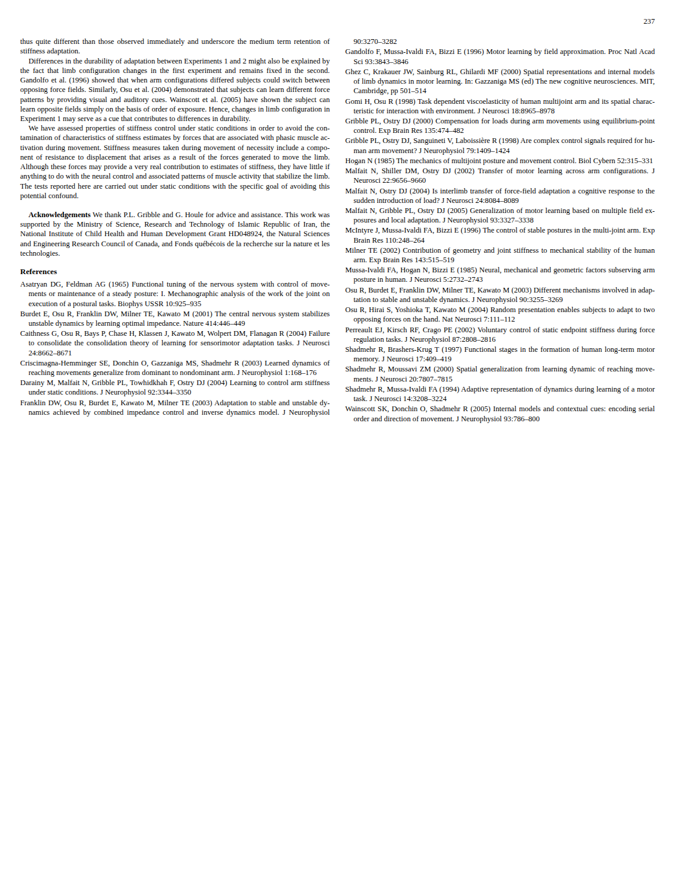237
thus quite different than those observed immediately and underscore the medium term retention of stiffness adaptation.
Differences in the durability of adaptation between Experiments 1 and 2 might also be explained by the fact that limb configuration changes in the first experiment and remains fixed in the second. Gandolfo et al. (1996) showed that when arm configurations differed subjects could switch between opposing force fields. Similarly, Osu et al. (2004) demonstrated that subjects can learn different force patterns by providing visual and auditory cues. Wainscott et al. (2005) have shown the subject can learn opposite fields simply on the basis of order of exposure. Hence, changes in limb configuration in Experiment 1 may serve as a cue that contributes to differences in durability.
We have assessed properties of stiffness control under static conditions in order to avoid the contamination of characteristics of stiffness estimates by forces that are associated with phasic muscle activation during movement. Stiffness measures taken during movement of necessity include a component of resistance to displacement that arises as a result of the forces generated to move the limb. Although these forces may provide a very real contribution to estimates of stiffness, they have little if anything to do with the neural control and associated patterns of muscle activity that stabilize the limb. The tests reported here are carried out under static conditions with the specific goal of avoiding this potential confound.
Acknowledgements We thank P.L. Gribble and G. Houle for advice and assistance. This work was supported by the Ministry of Science, Research and Technology of Islamic Republic of Iran, the National Institute of Child Health and Human Development Grant HD048924, the Natural Sciences and Engineering Research Council of Canada, and Fonds québécois de la recherche sur la nature et les technologies.
References
Asatryan DG, Feldman AG (1965) Functional tuning of the nervous system with control of movements or maintenance of a steady posture: I. Mechanographic analysis of the work of the joint on execution of a postural tasks. Biophys USSR 10:925–935
Burdet E, Osu R, Franklin DW, Milner TE, Kawato M (2001) The central nervous system stabilizes unstable dynamics by learning optimal impedance. Nature 414:446–449
Caithness G, Osu R, Bays P, Chase H, Klassen J, Kawato M, Wolpert DM, Flanagan R (2004) Failure to consolidate the consolidation theory of learning for sensorimotor adaptation tasks. J Neurosci 24:8662–8671
Criscimagna-Hemminger SE, Donchin O, Gazzaniga MS, Shadmehr R (2003) Learned dynamics of reaching movements generalize from dominant to nondominant arm. J Neurophysiol 1:168–176
Darainy M, Malfait N, Gribble PL, Towhidkhah F, Ostry DJ (2004) Learning to control arm stiffness under static conditions. J Neurophysiol 92:3344–3350
Franklin DW, Osu R, Burdet E, Kawato M, Milner TE (2003) Adaptation to stable and unstable dynamics achieved by combined impedance control and inverse dynamics model. J Neurophysiol 90:3270–3282
Gandolfo F, Mussa-Ivaldi FA, Bizzi E (1996) Motor learning by field approximation. Proc Natl Acad Sci 93:3843–3846
Ghez C, Krakauer JW, Sainburg RL, Ghilardi MF (2000) Spatial representations and internal models of limb dynamics in motor learning. In: Gazzaniga MS (ed) The new cognitive neurosciences. MIT, Cambridge, pp 501–514
Gomi H, Osu R (1998) Task dependent viscoelasticity of human multijoint arm and its spatial characteristic for interaction with environment. J Neurosci 18:8965–8978
Gribble PL, Ostry DJ (2000) Compensation for loads during arm movements using equilibrium-point control. Exp Brain Res 135:474–482
Gribble PL, Ostry DJ, Sanguineti V, Laboissière R (1998) Are complex control signals required for human arm movement? J Neurophysiol 79:1409–1424
Hogan N (1985) The mechanics of multijoint posture and movement control. Biol Cybern 52:315–331
Malfait N, Shiller DM, Ostry DJ (2002) Transfer of motor learning across arm configurations. J Neurosci 22:9656–9660
Malfait N, Ostry DJ (2004) Is interlimb transfer of force-field adaptation a cognitive response to the sudden introduction of load? J Neurosci 24:8084–8089
Malfait N, Gribble PL, Ostry DJ (2005) Generalization of motor learning based on multiple field exposures and local adaptation. J Neurophysiol 93:3327–3338
McIntyre J, Mussa-Ivaldi FA, Bizzi E (1996) The control of stable postures in the multi-joint arm. Exp Brain Res 110:248–264
Milner TE (2002) Contribution of geometry and joint stiffness to mechanical stability of the human arm. Exp Brain Res 143:515–519
Mussa-Ivaldi FA, Hogan N, Bizzi E (1985) Neural, mechanical and geometric factors subserving arm posture in human. J Neurosci 5:2732–2743
Osu R, Burdet E, Franklin DW, Milner TE, Kawato M (2003) Different mechanisms involved in adaptation to stable and unstable dynamics. J Neurophysiol 90:3255–3269
Osu R, Hirai S, Yoshioka T, Kawato M (2004) Random presentation enables subjects to adapt to two opposing forces on the hand. Nat Neurosci 7:111–112
Perreault EJ, Kirsch RF, Crago PE (2002) Voluntary control of static endpoint stiffness during force regulation tasks. J Neurophysiol 87:2808–2816
Shadmehr R, Brashers-Krug T (1997) Functional stages in the formation of human long-term motor memory. J Neurosci 17:409–419
Shadmehr R, Moussavi ZM (2000) Spatial generalization from learning dynamic of reaching movements. J Neurosci 20:7807–7815
Shadmehr R, Mussa-Ivaldi FA (1994) Adaptive representation of dynamics during learning of a motor task. J Neurosci 14:3208–3224
Wainscott SK, Donchin O, Shadmehr R (2005) Internal models and contextual cues: encoding serial order and direction of movement. J Neurophysiol 93:786–800